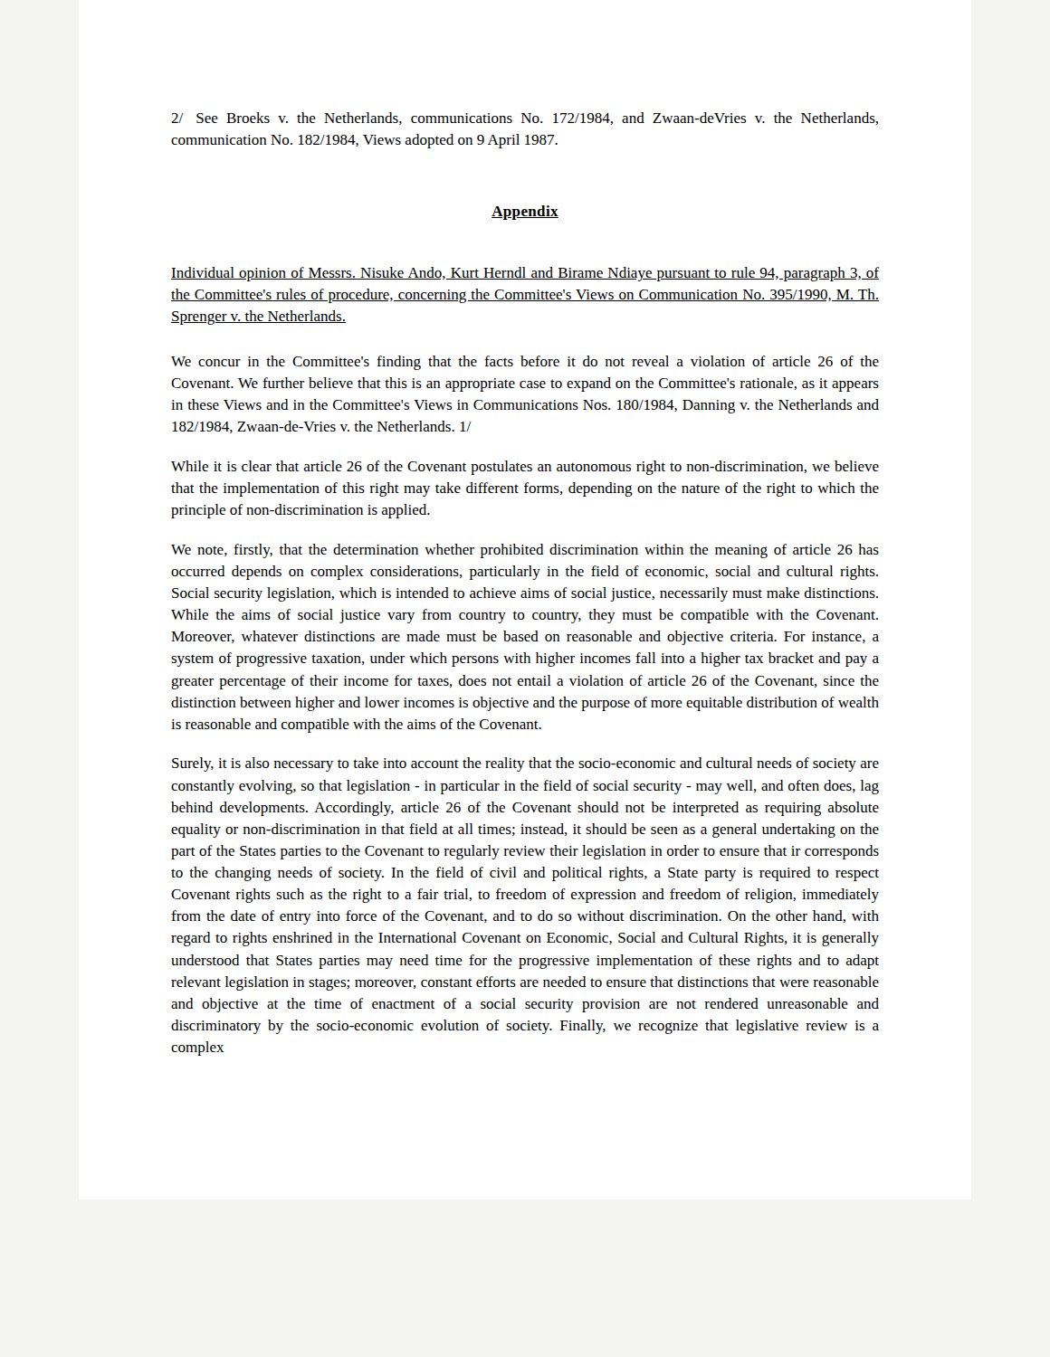2/See Broeks v. the Netherlands, communications No. 172/1984, and Zwaan-deVries v. the Netherlands, communication No. 182/1984, Views adopted on 9 April 1987.
Appendix
Individual opinion of Messrs. Nisuke Ando, Kurt Herndl and Birame Ndiaye pursuant to rule 94, paragraph 3, of the Committee's rules of procedure, concerning the Committee's Views on Communication No. 395/1990, M. Th. Sprenger v. the Netherlands.
We concur in the Committee's finding that the facts before it do not reveal a violation of article 26 of the Covenant. We further believe that this is an appropriate case to expand on the Committee's rationale, as it appears in these Views and in the Committee's Views in Communications Nos. 180/1984, Danning v. the Netherlands and 182/1984, Zwaan-de-Vries v. the Netherlands. 1/
While it is clear that article 26 of the Covenant postulates an autonomous right to non-discrimination, we believe that the implementation of this right may take different forms, depending on the nature of the right to which the principle of non-discrimination is applied.
We note, firstly, that the determination whether prohibited discrimination within the meaning of article 26 has occurred depends on complex considerations, particularly in the field of economic, social and cultural rights. Social security legislation, which is intended to achieve aims of social justice, necessarily must make distinctions. While the aims of social justice vary from country to country, they must be compatible with the Covenant. Moreover, whatever distinctions are made must be based on reasonable and objective criteria. For instance, a system of progressive taxation, under which persons with higher incomes fall into a higher tax bracket and pay a greater percentage of their income for taxes, does not entail a violation of article 26 of the Covenant, since the distinction between higher and lower incomes is objective and the purpose of more equitable distribution of wealth is reasonable and compatible with the aims of the Covenant.
Surely, it is also necessary to take into account the reality that the socio-economic and cultural needs of society are constantly evolving, so that legislation - in particular in the field of social security - may well, and often does, lag behind developments. Accordingly, article 26 of the Covenant should not be interpreted as requiring absolute equality or non-discrimination in that field at all times; instead, it should be seen as a general undertaking on the part of the States parties to the Covenant to regularly review their legislation in order to ensure that ir corresponds to the changing needs of society. In the field of civil and political rights, a State party is required to respect Covenant rights such as the right to a fair trial, to freedom of expression and freedom of religion, immediately from the date of entry into force of the Covenant, and to do so without discrimination. On the other hand, with regard to rights enshrined in the International Covenant on Economic, Social and Cultural Rights, it is generally understood that States parties may need time for the progressive implementation of these rights and to adapt relevant legislation in stages; moreover, constant efforts are needed to ensure that distinctions that were reasonable and objective at the time of enactment of a social security provision are not rendered unreasonable and discriminatory by the socio-economic evolution of society. Finally, we recognize that legislative review is a complex